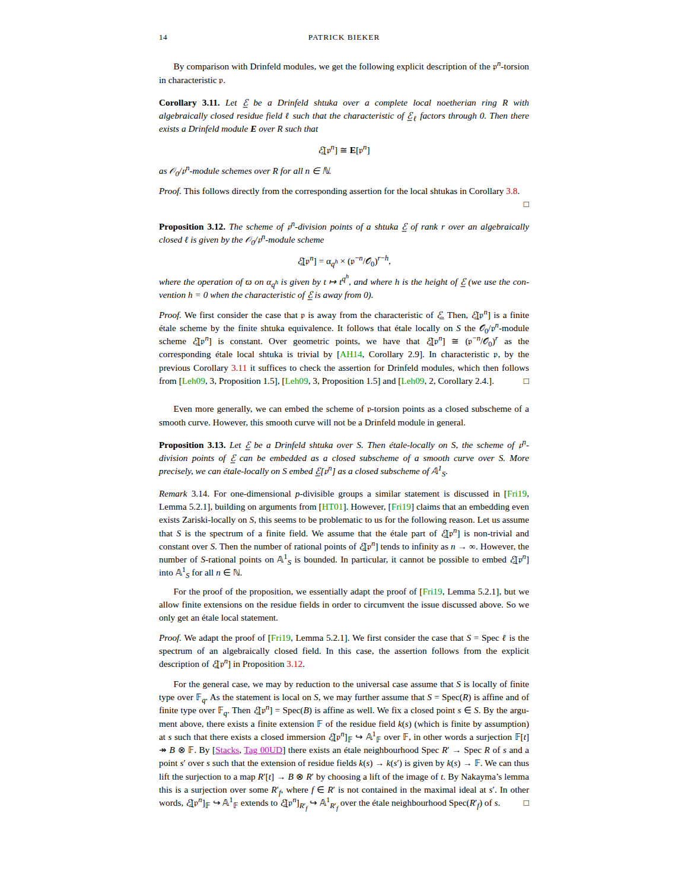14
Patrick Bieker
By comparison with Drinfeld modules, we get the following explicit description of the 𝔭n-torsion in characteristic 𝔭.
Corollary 3.11. Let ℰ̲ be a Drinfeld shtuka over a complete local noetherian ring R with algebraically closed residue field ℓ such that the characteristic of ℰ̲ℓ factors through 0. Then there exists a Drinfeld module E over R such that
ℰ̲[𝔭n] ≅ E[𝔭n]
as 𝒪0/𝔭n-module schemes over R for all n ∈ ℕ.
Proof. This follows directly from the corresponding assertion for the local shtukas in Corollary 3.8. □
Proposition 3.12. The scheme of 𝔭n-division points of a shtuka ℰ̲ of rank r over an algebraically closed ℓ is given by the 𝒪0/𝔭n-module scheme
ℰ̲[𝔭n] = αqh × (𝔭−n/𝒪0)r−h,
where the operation of ϖ on αqh is given by t ↦ tqh, and where h is the height of ℰ̲ (we use the convention h = 0 when the characteristic of ℰ̲ is away from 0).
Proof. We first consider the case that 𝔭 is away from the characteristic of ℰ̲. Then, ℰ̲[𝔭n] is a finite étale scheme by the finite shtuka equivalence. It follows that étale locally on S the 𝒪0/𝔭n-module scheme ℰ̲[𝔭n] is constant. Over geometric points, we have that ℰ̲[𝔭n] ≅ (𝔭−n/𝒪0)r as the corresponding étale local shtuka is trivial by [AH14, Corollary 2.9]. In characteristic 𝔭, by the previous Corollary 3.11 it suffices to check the assertion for Drinfeld modules, which then follows from [Leh09, 3, Proposition 1.5], [Leh09, 3, Proposition 1.5] and [Leh09, 2, Corollary 2.4.]. □
Even more generally, we can embed the scheme of 𝔭-torsion points as a closed subscheme of a smooth curve. However, this smooth curve will not be a Drinfeld module in general.
Proposition 3.13. Let ℰ̲ be a Drinfeld shtuka over S. Then étale-locally on S, the scheme of 𝔭n-division points of ℰ̲ can be embedded as a closed subscheme of a smooth curve over S. More precisely, we can étale-locally on S embed ℰ̲[𝔭n] as a closed subscheme of 𝔸1S.
Remark 3.14. For one-dimensional p-divisible groups a similar statement is discussed in [Fri19, Lemma 5.2.1], building on arguments from [HT01]. However, [Fri19] claims that an embedding even exists Zariski-locally on S, this seems to be problematic to us for the following reason. Let us assume that S is the spectrum of a finite field. We assume that the étale part of ℰ̲[𝔭n] is non-trivial and constant over S. Then the number of rational points of ℰ̲[𝔭n] tends to infinity as n → ∞. However, the number of S-rational points on 𝔸1S is bounded. In particular, it cannot be possible to embed ℰ̲[𝔭n] into 𝔸1S for all n ∈ ℕ.
For the proof of the proposition, we essentially adapt the proof of [Fri19, Lemma 5.2.1], but we allow finite extensions on the residue fields in order to circumvent the issue discussed above. So we only get an étale local statement.
Proof. We adapt the proof of [Fri19, Lemma 5.2.1]. We first consider the case that S = Spec ℓ is the spectrum of an algebraically closed field. In this case, the assertion follows from the explicit description of ℰ̲[𝔭n] in Proposition 3.12.
For the general case, we may by reduction to the universal case assume that S is locally of finite type over 𝔽q. As the statement is local on S, we may further assume that S = Spec(R) is affine and of finite type over 𝔽q. Then ℰ̲[𝔭n] = Spec(B) is affine as well. We fix a closed point s ∈ S. By the argument above, there exists a finite extension 𝔽 of the residue field k(s) (which is finite by assumption) at s such that there exists a closed immersion ℰ̲[𝔭n]𝔽 ↪ 𝔸1𝔽 over 𝔽, in other words a surjection 𝔽[t] ↠ B ⊗ 𝔽. By [Stacks, Tag 00UD] there exists an étale neighbourhood Spec R′ → Spec R of s and a point s′ over s such that the extension of residue fields k(s) → k(s′) is given by k(s) → 𝔽. We can thus lift the surjection to a map R′[t] → B ⊗ R′ by choosing a lift of the image of t. By Nakayma’s lemma this is a surjection over some R′f, where f ∈ R′ is not contained in the maximal ideal at s′. In other words, ℰ̲[𝔭n]𝔽 ↪ 𝔸1𝔽 extends to ℰ̲[𝔭n]R′f ↪ 𝔸1R′f over the étale neighbourhood Spec(R′f) of s. □